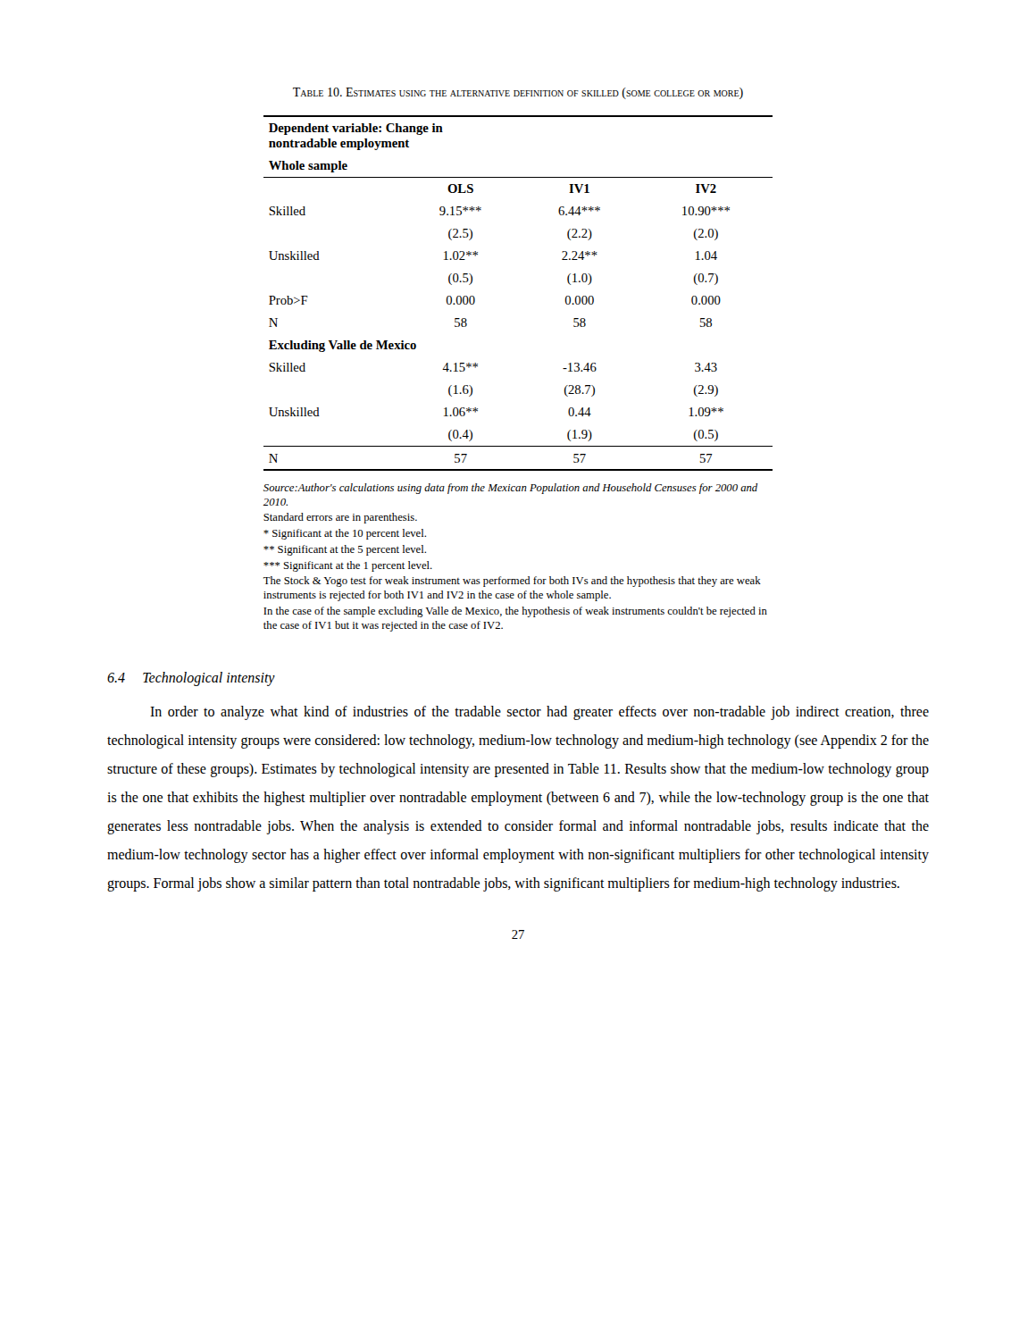Table 10. Estimates using the alternative definition of skilled (some college or more)
| Dependent variable: Change in nontradable employment |
| Whole sample |
| | OLS | IV1 | IV2 |
| Skilled | 9.15*** | 6.44*** | 10.90*** |
| | (2.5) | (2.2) | (2.0) |
| Unskilled | 1.02** | 2.24** | 1.04 |
| | (0.5) | (1.0) | (0.7) |
| Prob>F | 0.000 | 0.000 | 0.000 |
| N | 58 | 58 | 58 |
| Excluding Valle de Mexico |
| Skilled | 4.15** | -13.46 | 3.43 |
| | (1.6) | (28.7) | (2.9) |
| Unskilled | 1.06** | 0.44 | 1.09** |
| | (0.4) | (1.9) | (0.5) |
| N | 57 | 57 | 57 |
Source:Author's calculations using data from the Mexican Population and Household Censuses for 2000 and 2010.
Standard errors are in parenthesis.
* Significant at the 10 percent level.
** Significant at the 5 percent level.
*** Significant at the 1 percent level.
The Stock & Yogo test for weak instrument was performed for both IVs and the hypothesis that they are weak instruments is rejected for both IV1 and IV2 in the case of the whole sample.
In the case of the sample excluding Valle de Mexico, the hypothesis of weak instruments couldn't be rejected in the case of IV1 but it was rejected in the case of IV2.
6.4 Technological intensity
In order to analyze what kind of industries of the tradable sector had greater effects over non-tradable job indirect creation, three technological intensity groups were considered: low technology, medium-low technology and medium-high technology (see Appendix 2 for the structure of these groups). Estimates by technological intensity are presented in Table 11. Results show that the medium-low technology group is the one that exhibits the highest multiplier over nontradable employment (between 6 and 7), while the low-technology group is the one that generates less nontradable jobs. When the analysis is extended to consider formal and informal nontradable jobs, results indicate that the medium-low technology sector has a higher effect over informal employment with non-significant multipliers for other technological intensity groups. Formal jobs show a similar pattern than total nontradable jobs, with significant multipliers for medium-high technology industries.
27